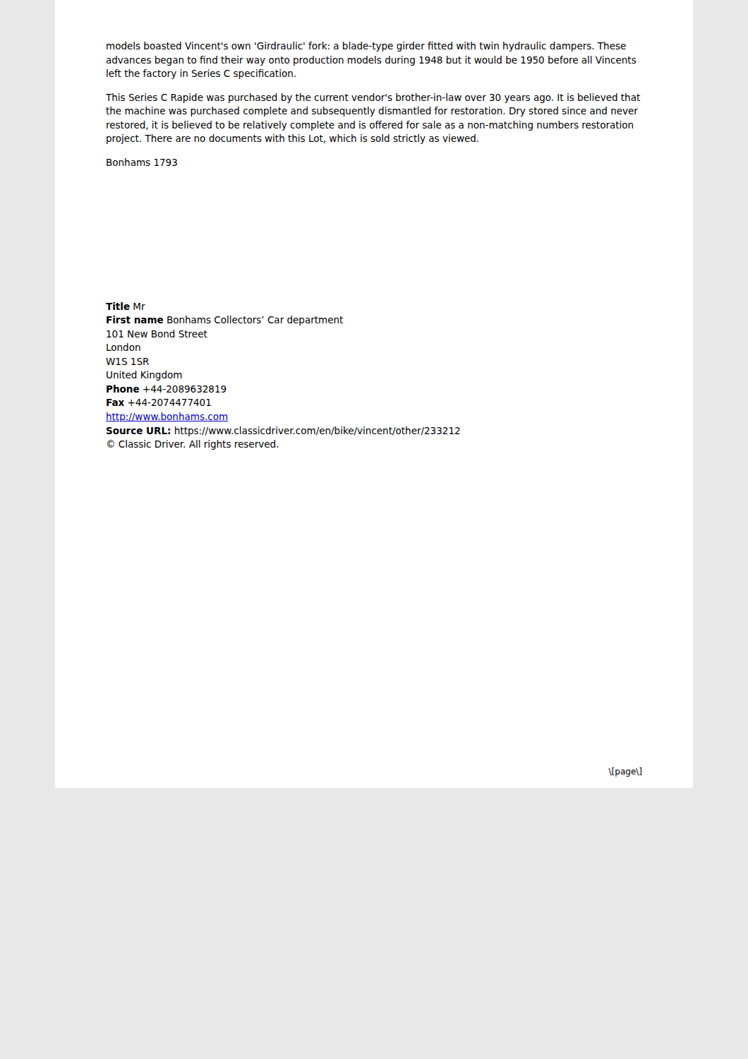models boasted Vincent's own 'Girdraulic' fork: a blade-type girder fitted with twin hydraulic dampers. These advances began to find their way onto production models during 1948 but it would be 1950 before all Vincents left the factory in Series C specification.
This Series C Rapide was purchased by the current vendor's brother-in-law over 30 years ago. It is believed that the machine was purchased complete and subsequently dismantled for restoration. Dry stored since and never restored, it is believed to be relatively complete and is offered for sale as a non-matching numbers restoration project. There are no documents with this Lot, which is sold strictly as viewed.
Bonhams 1793
Title Mr
First name Bonhams Collectors’ Car department
101 New Bond Street
London
W1S 1SR
United Kingdom
Phone +44-2089632819
Fax +44-2074477401
http://www.bonhams.com
Source URL: https://www.classicdriver.com/en/bike/vincent/other/233212
© Classic Driver. All rights reserved.
\[page\]